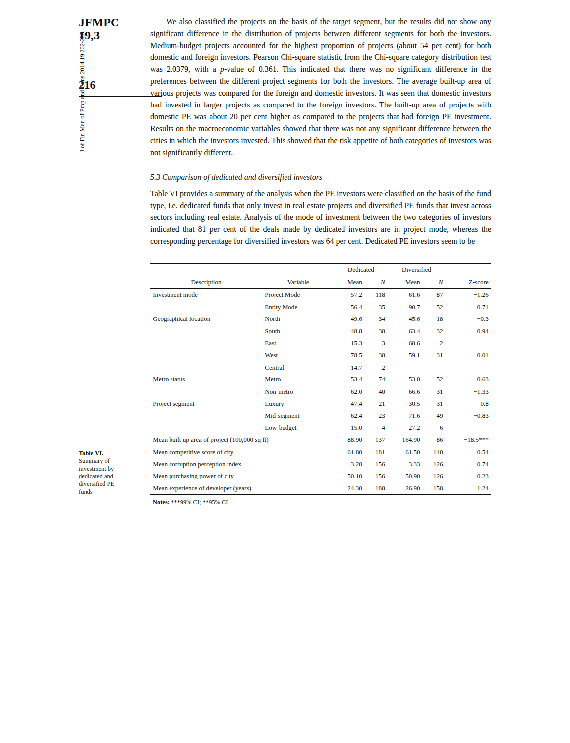JFMPC
19,3
216
J of Fin Man of Prop and Cons 2014.19:202-225.
Table VI.
Summary of investment by dedicated and diversified PE funds
We also classified the projects on the basis of the target segment, but the results did not show any significant difference in the distribution of projects between different segments for both the investors. Medium-budget projects accounted for the highest proportion of projects (about 54 per cent) for both domestic and foreign investors. Pearson Chi-square statistic from the Chi-square category distribution test was 2.0379, with a p-value of 0.361. This indicated that there was no significant difference in the preferences between the different project segments for both the investors. The average built-up area of various projects was compared for the foreign and domestic investors. It was seen that domestic investors had invested in larger projects as compared to the foreign investors. The built-up area of projects with domestic PE was about 20 per cent higher as compared to the projects that had foreign PE investment. Results on the macroeconomic variables showed that there was not any significant difference between the cities in which the investors invested. This showed that the risk appetite of both categories of investors was not significantly different.
5.3 Comparison of dedicated and diversified investors
Table VI provides a summary of the analysis when the PE investors were classified on the basis of the fund type, i.e. dedicated funds that only invest in real estate projects and diversified PE funds that invest across sectors including real estate. Analysis of the mode of investment between the two categories of investors indicated that 81 per cent of the deals made by dedicated investors are in project mode, whereas the corresponding percentage for diversified investors was 64 per cent. Dedicated PE investors seem to be
| | | Dedicated | Diversified | |
| --- | --- | --- | --- | --- |
| Description | Variable | Mean | N | Mean | N | Z-score |
| Investment mode | Project Mode | 57.2 | 118 | 61.6 | 87 | −1.26 |
| | Entity Mode | 56.4 | 35 | 90.7 | 52 | 0.71 |
| Geographical location | North | 49.6 | 34 | 45.6 | 18 | −0.3 |
| | South | 48.8 | 38 | 63.4 | 32 | −0.94 |
| | East | 15.3 | 3 | 68.6 | 2 | |
| | West | 78.5 | 38 | 59.1 | 31 | −0.01 |
| | Central | 14.7 | 2 | | | |
| Metro status | Metro | 53.4 | 74 | 53.0 | 52 | −0.63 |
| | Non-metro | 62.0 | 40 | 66.6 | 31 | −1.33 |
| Project segment | Luxury | 47.4 | 21 | 30.5 | 31 | 0.8 |
| | Mid-segment | 62.4 | 23 | 71.6 | 49 | −0.83 |
| | Low-budget | 15.0 | 4 | 27.2 | 6 | |
| Mean built up area of project (100,000 sq ft) | 88.90 | 137 | 164.90 | 86 | −18.5*** |
| Mean competitive score of city | 61.80 | 181 | 61.50 | 140 | 0.54 |
| Mean corruption perception index | 3.28 | 156 | 3.33 | 126 | −0.74 |
| Mean purchasing power of city | 50.10 | 156 | 50.90 | 126 | −0.23 |
| Mean experience of developer (years) | 24.30 | 188 | 26.90 | 158 | −1.24 |
| Notes: ***99% CI; **95% CI |